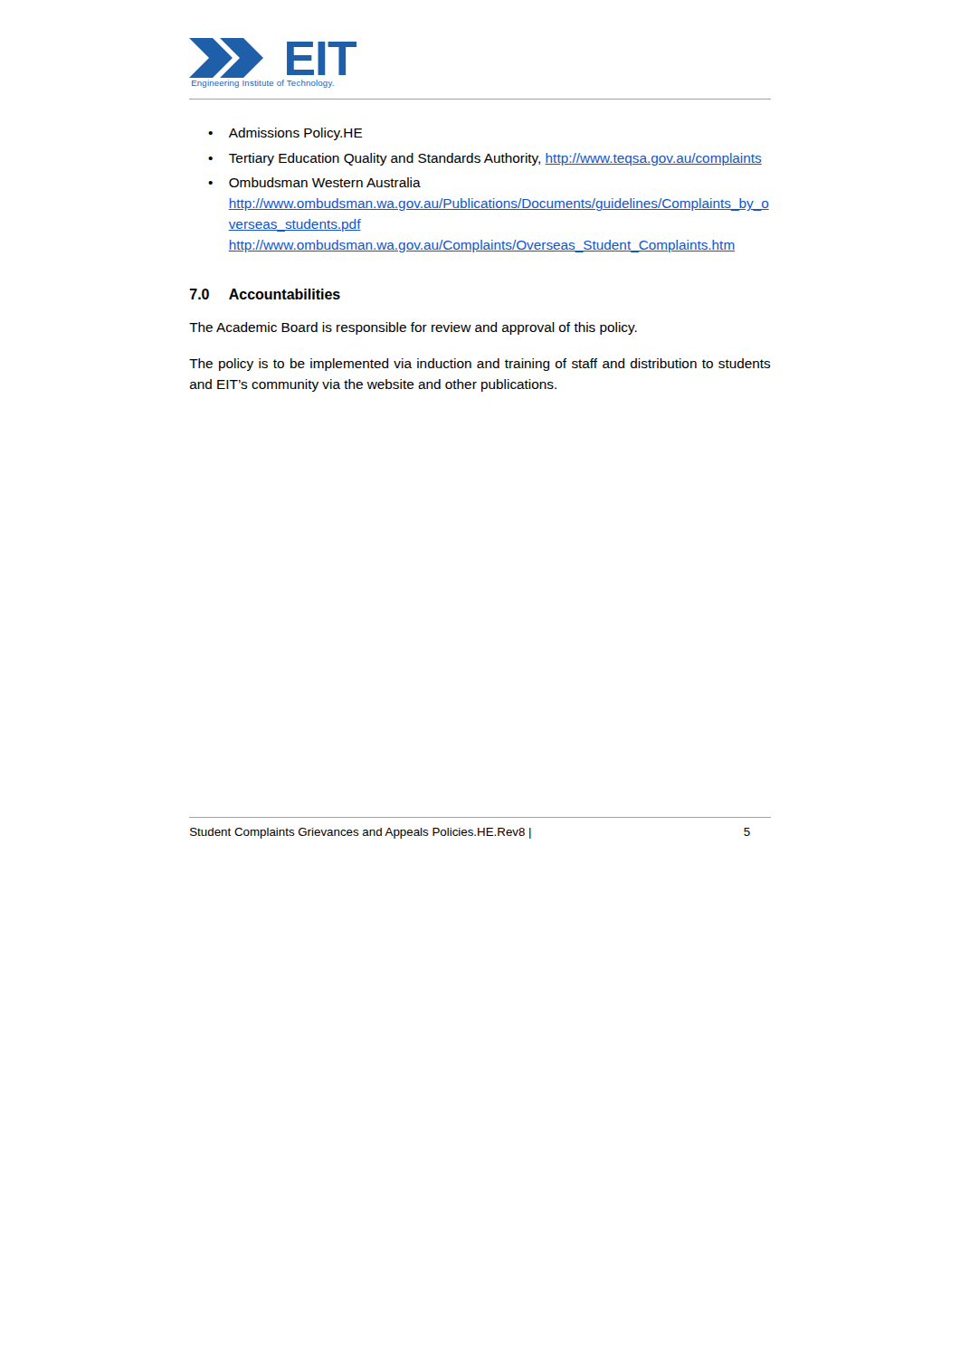EIT
Engineering Institute of Technology.
Admissions Policy.HE
Tertiary Education Quality and Standards Authority, http://www.teqsa.gov.au/complaints
Ombudsman Western Australia
http://www.ombudsman.wa.gov.au/Publications/Documents/guidelines/Complaints_by_overseas_students.pdf http://www.ombudsman.wa.gov.au/Complaints/Overseas_Student_Complaints.htm
7.0 Accountabilities
The Academic Board is responsible for review and approval of this policy.
The policy is to be implemented via induction and training of staff and distribution to students and EIT’s community via the website and other publications.
Student Complaints Grievances and Appeals Policies.HE.Rev8 | 5